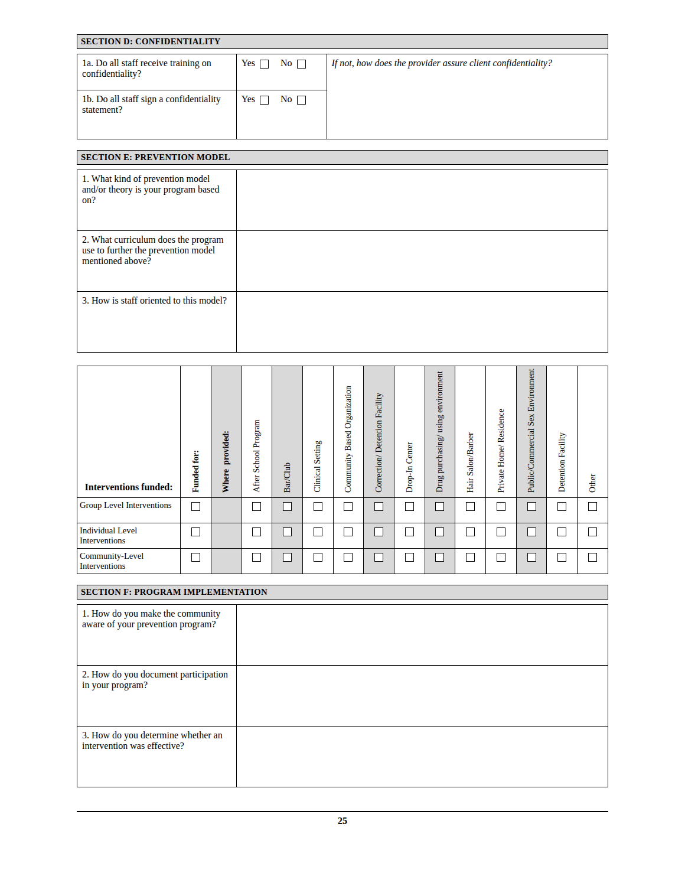SECTION D: CONFIDENTIALITY
| 1a. Do all staff receive training on confidentiality? | Yes No | If not, how does the provider assure client confidentiality? |
| 1b. Do all staff sign a confidentiality statement? | Yes No |
SECTION E: PREVENTION MODEL
| 1. What kind of prevention model and/or theory is your program based on? | |
| 2. What curriculum does the program use to further the prevention model mentioned above? | |
| 3. How is staff oriented to this model? | |
| Interventions funded: | Funded for: | Where provided: | After School Program | Bar/Club | Clinical Setting | Community Based Organization | Correction/ Detention Facility | Drop-In Center | Drug purchasing/ using environment | Hair Salon/Barber | Private Home/ Residence | Public/Commercial Sex Environment | Detention Facility | Other |
| --- | --- | --- | --- | --- | --- | --- | --- | --- | --- | --- | --- | --- | --- | --- |
| Group Level Interventions | | | | | | | | | | | | | | |
| Individual Level Interventions | | | | | | | | | | | | | | |
| Community-Level Interventions | | | | | | | | | | | | | | |
SECTION F: PROGRAM IMPLEMENTATION
| 1. How do you make the community aware of your prevention program? | |
| 2. How do you document participation in your program? | |
| 3. How do you determine whether an intervention was effective? | |
25